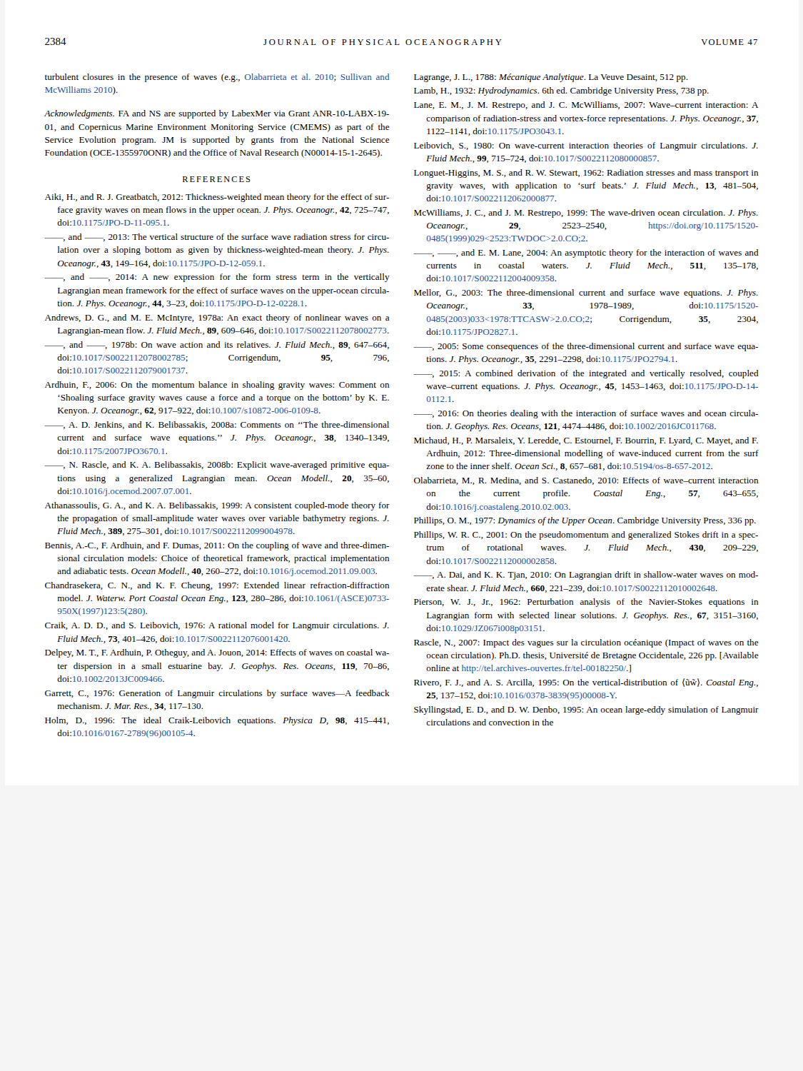2384 JOURNAL OF PHYSICAL OCEANOGRAPHY VOLUME 47
turbulent closures in the presence of waves (e.g., Olabarrieta et al. 2010; Sullivan and McWilliams 2010).
Acknowledgments. FA and NS are supported by LabexMer via Grant ANR-10-LABX-19-01, and Copernicus Marine Environment Monitoring Service (CMEMS) as part of the Service Evolution program. JM is supported by grants from the National Science Foundation (OCE-1355970ONR) and the Office of Naval Research (N00014-15-1-2645).
REFERENCES
Aiki, H., and R. J. Greatbatch, 2012: Thickness-weighted mean theory for the effect of surface gravity waves on mean flows in the upper ocean. J. Phys. Oceanogr., 42, 725–747, doi:10.1175/JPO-D-11-095.1.
——, and ——, 2013: The vertical structure of the surface wave radiation stress for circulation over a sloping bottom as given by thickness-weighted-mean theory. J. Phys. Oceanogr., 43, 149–164, doi:10.1175/JPO-D-12-059.1.
——, and ——, 2014: A new expression for the form stress term in the vertically Lagrangian mean framework for the effect of surface waves on the upper-ocean circulation. J. Phys. Oceanogr., 44, 3–23, doi:10.1175/JPO-D-12-0228.1.
Andrews, D. G., and M. E. McIntyre, 1978a: An exact theory of nonlinear waves on a Lagrangian-mean flow. J. Fluid Mech., 89, 609–646, doi:10.1017/S0022112078002773.
——, and ——, 1978b: On wave action and its relatives. J. Fluid Mech., 89, 647–664, doi:10.1017/S0022112078002785; Corrigendum, 95, 796, doi:10.1017/S0022112079001737.
Ardhuin, F., 2006: On the momentum balance in shoaling gravity waves: Comment on ‘Shoaling surface gravity waves cause a force and a torque on the bottom’ by K. E. Kenyon. J. Oceanogr., 62, 917–922, doi:10.1007/s10872-006-0109-8.
——, A. D. Jenkins, and K. Belibassakis, 2008a: Comments on ‘‘The three-dimensional current and surface wave equations.’’ J. Phys. Oceanogr., 38, 1340–1349, doi:10.1175/2007JPO3670.1.
——, N. Rascle, and K. A. Belibassakis, 2008b: Explicit wave-averaged primitive equations using a generalized Lagrangian mean. Ocean Modell., 20, 35–60, doi:10.1016/j.ocemod.2007.07.001.
Athanassoulis, G. A., and K. A. Belibassakis, 1999: A consistent coupled-mode theory for the propagation of small-amplitude water waves over variable bathymetry regions. J. Fluid Mech., 389, 275–301, doi:10.1017/S0022112099004978.
Bennis, A.-C., F. Ardhuin, and F. Dumas, 2011: On the coupling of wave and three-dimensional circulation models: Choice of theoretical framework, practical implementation and adiabatic tests. Ocean Modell., 40, 260–272, doi:10.1016/j.ocemod.2011.09.003.
Chandrasekera, C. N., and K. F. Cheung, 1997: Extended linear refraction-diffraction model. J. Waterw. Port Coastal Ocean Eng., 123, 280–286, doi:10.1061/(ASCE)0733-950X(1997)123:5(280).
Craik, A. D. D., and S. Leibovich, 1976: A rational model for Langmuir circulations. J. Fluid Mech., 73, 401–426, doi:10.1017/S0022112076001420.
Delpey, M. T., F. Ardhuin, P. Otheguy, and A. Jouon, 2014: Effects of waves on coastal water dispersion in a small estuarine bay. J. Geophys. Res. Oceans, 119, 70–86, doi:10.1002/2013JC009466.
Garrett, C., 1976: Generation of Langmuir circulations by surface waves—A feedback mechanism. J. Mar. Res., 34, 117–130.
Holm, D., 1996: The ideal Craik-Leibovich equations. Physica D, 98, 415–441, doi:10.1016/0167-2789(96)00105-4.
Lagrange, J. L., 1788: Mécanique Analytique. La Veuve Desaint, 512 pp.
Lamb, H., 1932: Hydrodynamics. 6th ed. Cambridge University Press, 738 pp.
Lane, E. M., J. M. Restrepo, and J. C. McWilliams, 2007: Wave–current interaction: A comparison of radiation-stress and vortex-force representations. J. Phys. Oceanogr., 37, 1122–1141, doi:10.1175/JPO3043.1.
Leibovich, S., 1980: On wave-current interaction theories of Langmuir circulations. J. Fluid Mech., 99, 715–724, doi:10.1017/S0022112080000857.
Longuet-Higgins, M. S., and R. W. Stewart, 1962: Radiation stresses and mass transport in gravity waves, with application to ‘surf beats.’ J. Fluid Mech., 13, 481–504, doi:10.1017/S0022112062000877.
McWilliams, J. C., and J. M. Restrepo, 1999: The wave-driven ocean circulation. J. Phys. Oceanogr., 29, 2523–2540, https://doi.org/10.1175/1520-0485(1999)029<2523:TWDOC>2.0.CO;2.
——, ——, and E. M. Lane, 2004: An asymptotic theory for the interaction of waves and currents in coastal waters. J. Fluid Mech., 511, 135–178, doi:10.1017/S0022112004009358.
Mellor, G., 2003: The three-dimensional current and surface wave equations. J. Phys. Oceanogr., 33, 1978–1989, doi:10.1175/1520-0485(2003)033<1978:TTCASW>2.0.CO;2; Corrigendum, 35, 2304, doi:10.1175/JPO2827.1.
——, 2005: Some consequences of the three-dimensional current and surface wave equations. J. Phys. Oceanogr., 35, 2291–2298, doi:10.1175/JPO2794.1.
——, 2015: A combined derivation of the integrated and vertically resolved, coupled wave–current equations. J. Phys. Oceanogr., 45, 1453–1463, doi:10.1175/JPO-D-14-0112.1.
——, 2016: On theories dealing with the interaction of surface waves and ocean circulation. J. Geophys. Res. Oceans, 121, 4474–4486, doi:10.1002/2016JC011768.
Michaud, H., P. Marsaleix, Y. Leredde, C. Estournel, F. Bourrin, F. Lyard, C. Mayet, and F. Ardhuin, 2012: Three-dimensional modelling of wave-induced current from the surf zone to the inner shelf. Ocean Sci., 8, 657–681, doi:10.5194/os-8-657-2012.
Olabarrieta, M., R. Medina, and S. Castanedo, 2010: Effects of wave–current interaction on the current profile. Coastal Eng., 57, 643–655, doi:10.1016/j.coastaleng.2010.02.003.
Phillips, O. M., 1977: Dynamics of the Upper Ocean. Cambridge University Press, 336 pp.
Phillips, W. R. C., 2001: On the pseudomomentum and generalized Stokes drift in a spectrum of rotational waves. J. Fluid Mech., 430, 209–229, doi:10.1017/S0022112000002858.
——, A. Dai, and K. K. Tjan, 2010: On Lagrangian drift in shallow-water waves on moderate shear. J. Fluid Mech., 660, 221–239, doi:10.1017/S0022112010002648.
Pierson, W. J., Jr., 1962: Perturbation analysis of the Navier-Stokes equations in Lagrangian form with selected linear solutions. J. Geophys. Res., 67, 3151–3160, doi:10.1029/JZ067i008p03151.
Rascle, N., 2007: Impact des vagues sur la circulation océanique (Impact of waves on the ocean circulation). Ph.D. thesis, Université de Bretagne Occidentale, 226 pp. [Available online at http://tel.archives-ouvertes.fr/tel-00182250/.]
Rivero, F. J., and A. S. Arcilla, 1995: On the vertical-distribution of ⟨ũw̃⟩. Coastal Eng., 25, 137–152, doi:10.1016/0378-3839(95)00008-Y.
Skyllingstad, E. D., and D. W. Denbo, 1995: An ocean large-eddy simulation of Langmuir circulations and convection in the